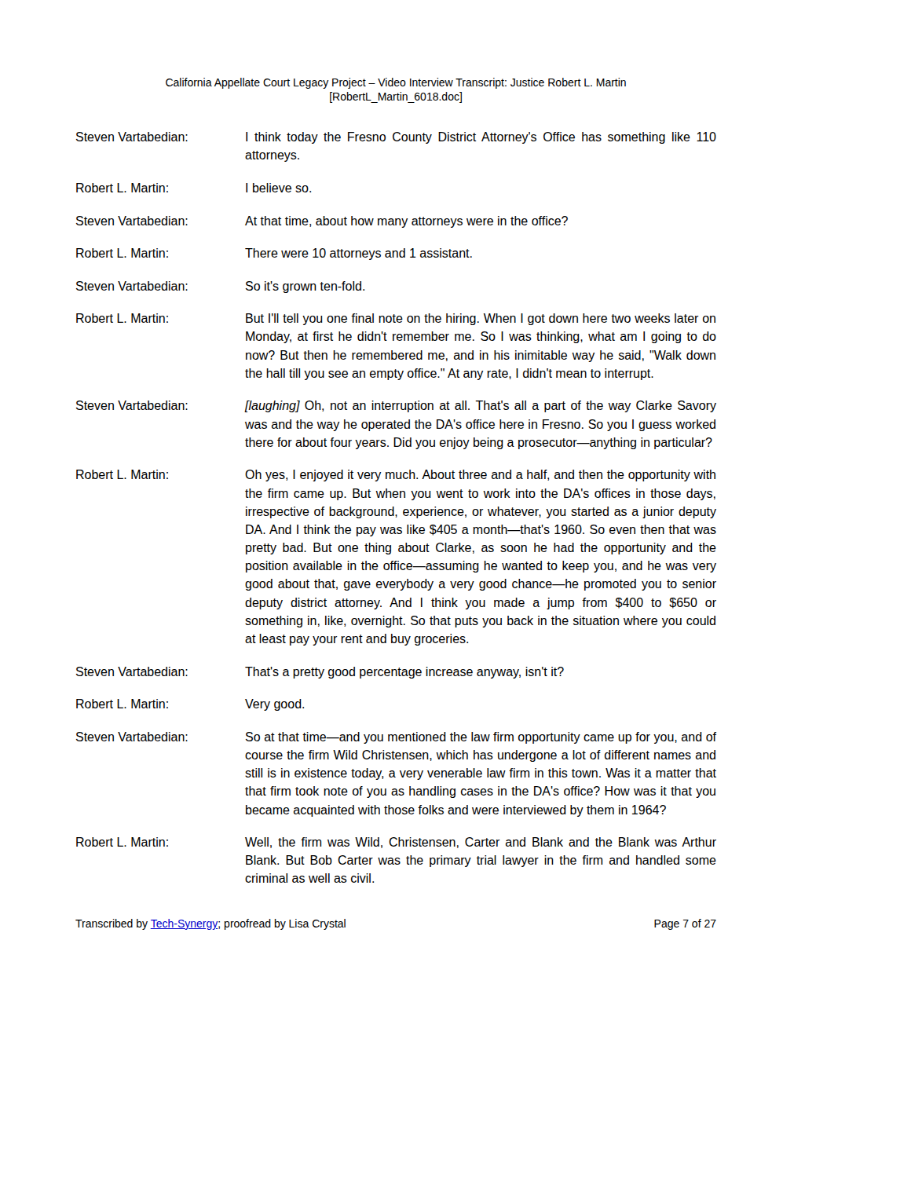California Appellate Court Legacy Project – Video Interview Transcript: Justice Robert L. Martin [RobertL_Martin_6018.doc]
Steven Vartabedian:
I think today the Fresno County District Attorney's Office has something like 110 attorneys.
Robert L. Martin:
I believe so.
Steven Vartabedian:
At that time, about how many attorneys were in the office?
Robert L. Martin:
There were 10 attorneys and 1 assistant.
Steven Vartabedian:
So it's grown ten-fold.
Robert L. Martin:
But I'll tell you one final note on the hiring. When I got down here two weeks later on Monday, at first he didn't remember me. So I was thinking, what am I going to do now? But then he remembered me, and in his inimitable way he said, "Walk down the hall till you see an empty office." At any rate, I didn't mean to interrupt.
Steven Vartabedian:
[laughing] Oh, not an interruption at all. That's all a part of the way Clarke Savory was and the way he operated the DA's office here in Fresno. So you I guess worked there for about four years. Did you enjoy being a prosecutor—anything in particular?
Robert L. Martin:
Oh yes, I enjoyed it very much. About three and a half, and then the opportunity with the firm came up. But when you went to work into the DA's offices in those days, irrespective of background, experience, or whatever, you started as a junior deputy DA. And I think the pay was like $405 a month—that's 1960. So even then that was pretty bad. But one thing about Clarke, as soon he had the opportunity and the position available in the office—assuming he wanted to keep you, and he was very good about that, gave everybody a very good chance—he promoted you to senior deputy district attorney. And I think you made a jump from $400 to $650 or something in, like, overnight. So that puts you back in the situation where you could at least pay your rent and buy groceries.
Steven Vartabedian:
That's a pretty good percentage increase anyway, isn't it?
Robert L. Martin:
Very good.
Steven Vartabedian:
So at that time—and you mentioned the law firm opportunity came up for you, and of course the firm Wild Christensen, which has undergone a lot of different names and still is in existence today, a very venerable law firm in this town. Was it a matter that that firm took note of you as handling cases in the DA's office? How was it that you became acquainted with those folks and were interviewed by them in 1964?
Robert L. Martin:
Well, the firm was Wild, Christensen, Carter and Blank and the Blank was Arthur Blank. But Bob Carter was the primary trial lawyer in the firm and handled some criminal as well as civil.
Transcribed by Tech-Synergy; proofread by Lisa Crystal Page 7 of 27